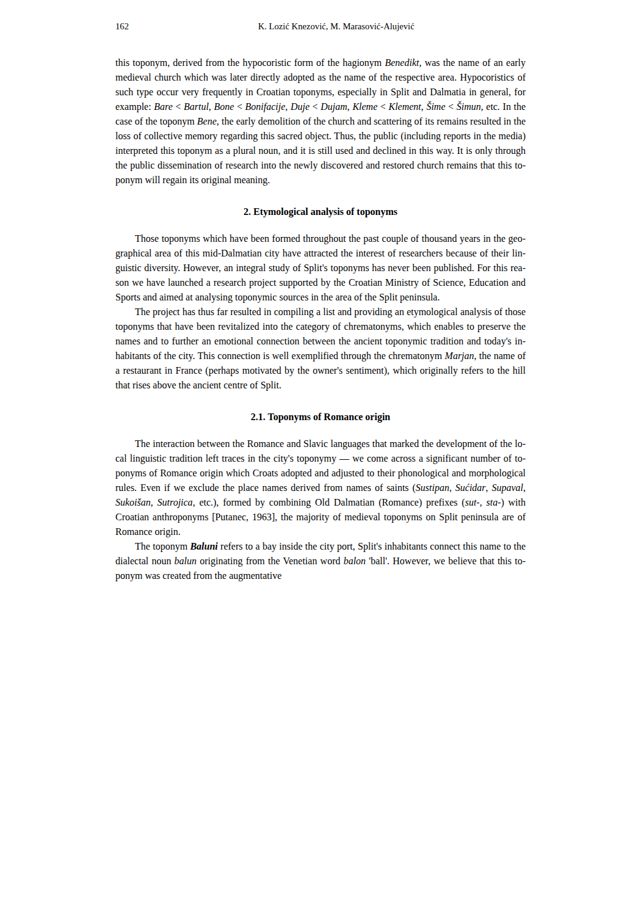162 K. Lozić Knezović, M. Marasović-Alujević
this toponym, derived from the hypocoristic form of the hagionym Benedikt, was the name of an early medieval church which was later directly adopted as the name of the respective area. Hypocoristics of such type occur very frequently in Croatian toponyms, especially in Split and Dalmatia in general, for example: Bare < Bartul, Bone < Bonifacije, Duje < Dujam, Kleme < Klement, Šime < Šimun, etc. In the case of the toponym Bene, the early demolition of the church and scattering of its remains resulted in the loss of collective memory regarding this sacred object. Thus, the public (including reports in the media) interpreted this toponym as a plural noun, and it is still used and declined in this way. It is only through the public dissemination of research into the newly discovered and restored church remains that this toponym will regain its original meaning.
2. Etymological analysis of toponyms
Those toponyms which have been formed throughout the past couple of thousand years in the geographical area of this mid-Dalmatian city have attracted the interest of researchers because of their linguistic diversity. However, an integral study of Split's toponyms has never been published. For this reason we have launched a research project supported by the Croatian Ministry of Science, Education and Sports and aimed at analysing toponymic sources in the area of the Split peninsula.
The project has thus far resulted in compiling a list and providing an etymological analysis of those toponyms that have been revitalized into the category of chrematonyms, which enables to preserve the names and to further an emotional connection between the ancient toponymic tradition and today's inhabitants of the city. This connection is well exemplified through the chrematonym Marjan, the name of a restaurant in France (perhaps motivated by the owner's sentiment), which originally refers to the hill that rises above the ancient centre of Split.
2.1. Toponyms of Romance origin
The interaction between the Romance and Slavic languages that marked the development of the local linguistic tradition left traces in the city's toponymy — we come across a significant number of toponyms of Romance origin which Croats adopted and adjusted to their phonological and morphological rules. Even if we exclude the place names derived from names of saints (Sustipan, Sućidar, Supaval, Sukoišan, Sutrojica, etc.), formed by combining Old Dalmatian (Romance) prefixes (sut-, sta-) with Croatian anthroponyms [Putanec, 1963], the majority of medieval toponyms on Split peninsula are of Romance origin.
The toponym Baluni refers to a bay inside the city port, Split's inhabitants connect this name to the dialectal noun balun originating from the Venetian word balon 'ball'. However, we believe that this toponym was created from the augmentative